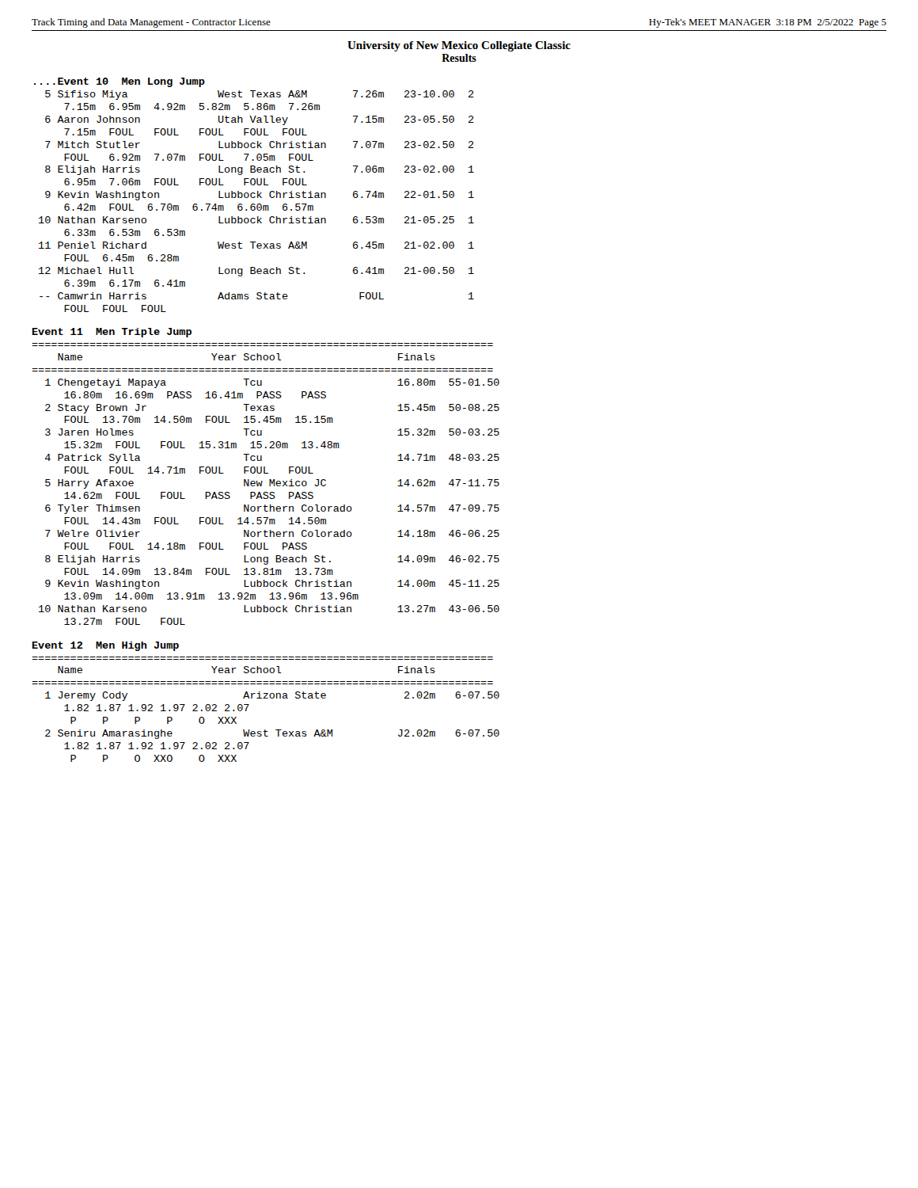Track Timing and Data Management - Contractor License Hy-Tek's MEET MANAGER 3:18 PM 2/5/2022 Page 5
University of New Mexico Collegiate Classic
Results
....Event 10 Men Long Jump
  5 Sifiso Miya              West Texas A&M       7.26m   23-10.00  2
     7.15m  6.95m  4.92m  5.82m  5.86m  7.26m
  6 Aaron Johnson            Utah Valley          7.15m   23-05.50  2
     7.15m  FOUL   FOUL   FOUL   FOUL  FOUL
  7 Mitch Stutler            Lubbock Christian    7.07m   23-02.50  2
     FOUL   6.92m  7.07m  FOUL   7.05m  FOUL
  8 Elijah Harris            Long Beach St.       7.06m   23-02.00  1
     6.95m  7.06m  FOUL   FOUL   FOUL  FOUL
  9 Kevin Washington         Lubbock Christian    6.74m   22-01.50  1
     6.42m  FOUL  6.70m  6.74m  6.60m  6.57m
 10 Nathan Karseno           Lubbock Christian    6.53m   21-05.25  1
     6.33m  6.53m  6.53m
 11 Peniel Richard           West Texas A&M       6.45m   21-02.00  1
     FOUL  6.45m  6.28m
 12 Michael Hull             Long Beach St.       6.41m   21-00.50  1
     6.39m  6.17m  6.41m
 -- Camwrin Harris           Adams State           FOUL             1
     FOUL  FOUL  FOUL
Event 11 Men Triple Jump
========================================================================
    Name                    Year School                  Finals
========================================================================
  1 Chengetayi Mapaya            Tcu                     16.80m  55-01.50
     16.80m  16.69m  PASS  16.41m  PASS   PASS
  2 Stacy Brown Jr               Texas                   15.45m  50-08.25
     FOUL  13.70m  14.50m  FOUL  15.45m  15.15m
  3 Jaren Holmes                 Tcu                     15.32m  50-03.25
     15.32m  FOUL   FOUL  15.31m  15.20m  13.48m
  4 Patrick Sylla                Tcu                     14.71m  48-03.25
     FOUL   FOUL  14.71m  FOUL   FOUL   FOUL
  5 Harry Afaxoe                 New Mexico JC           14.62m  47-11.75
     14.62m  FOUL   FOUL   PASS   PASS  PASS
  6 Tyler Thimsen                Northern Colorado       14.57m  47-09.75
     FOUL  14.43m  FOUL   FOUL  14.57m  14.50m
  7 Welre Olivier                Northern Colorado       14.18m  46-06.25
     FOUL   FOUL  14.18m  FOUL   FOUL  PASS
  8 Elijah Harris                Long Beach St.          14.09m  46-02.75
     FOUL  14.09m  13.84m  FOUL  13.81m  13.73m
  9 Kevin Washington             Lubbock Christian       14.00m  45-11.25
     13.09m  14.00m  13.91m  13.92m  13.96m  13.96m
 10 Nathan Karseno               Lubbock Christian       13.27m  43-06.50
     13.27m  FOUL   FOUL
Event 12 Men High Jump
========================================================================
    Name                    Year School                  Finals
========================================================================
  1 Jeremy Cody                  Arizona State            2.02m   6-07.50
     1.82 1.87 1.92 1.97 2.02 2.07
      P    P    P    P    O  XXX
  2 Seniru Amarasinghe           West Texas A&M          J2.02m   6-07.50
     1.82 1.87 1.92 1.97 2.02 2.07
      P    P    O  XXO    O  XXX